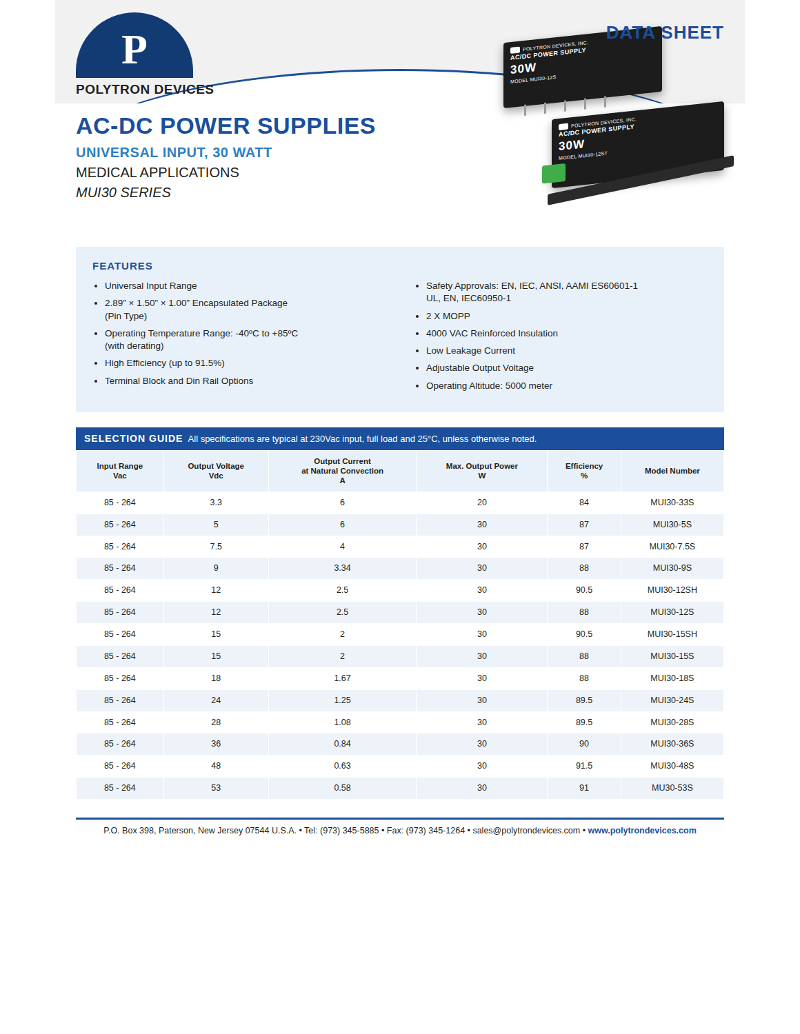P
POLYTRON DEVICES
DATA SHEET
AC-DC POWER SUPPLIES
UNIVERSAL INPUT, 30 WATT
MEDICAL APPLICATIONS
MUI30 SERIES
POLYTRON DEVICES, INC.
AC/DC POWER SUPPLY
30W
MODEL MUI30-12S
POLYTRON DEVICES, INC.
AC/DC POWER SUPPLY
30W
MODEL MUI30-12ST
FEATURES
Universal Input Range
2.89” × 1.50” × 1.00” Encapsulated Package(Pin Type)
Operating Temperature Range: -40ºC to +85ºC(with derating)
High Efficiency (up to 91.5%)
Terminal Block and Din Rail Options
Safety Approvals: EN, IEC, ANSI, AAMI ES60601-1UL, EN, IEC60950-1
2 X MOPP
4000 VAC Reinforced Insulation
Low Leakage Current
Adjustable Output Voltage
Operating Altitude: 5000 meter
SELECTION GUIDE All specifications are typical at 230Vac input, full load and 25°C, unless otherwise noted.
| Input Range Vac | Output Voltage Vdc | Output Current at Natural Convection A | Max. Output Power W | Efficiency % | Model Number |
| --- | --- | --- | --- | --- | --- |
| 85 - 264 | 3.3 | 6 | 20 | 84 | MUI30-33S |
| 85 - 264 | 5 | 6 | 30 | 87 | MUI30-5S |
| 85 - 264 | 7.5 | 4 | 30 | 87 | MUI30-7.5S |
| 85 - 264 | 9 | 3.34 | 30 | 88 | MUI30-9S |
| 85 - 264 | 12 | 2.5 | 30 | 90.5 | MUI30-12SH |
| 85 - 264 | 12 | 2.5 | 30 | 88 | MUI30-12S |
| 85 - 264 | 15 | 2 | 30 | 90.5 | MUI30-15SH |
| 85 - 264 | 15 | 2 | 30 | 88 | MUI30-15S |
| 85 - 264 | 18 | 1.67 | 30 | 88 | MUI30-18S |
| 85 - 264 | 24 | 1.25 | 30 | 89.5 | MUI30-24S |
| 85 - 264 | 28 | 1.08 | 30 | 89.5 | MUI30-28S |
| 85 - 264 | 36 | 0.84 | 30 | 90 | MUI30-36S |
| 85 - 264 | 48 | 0.63 | 30 | 91.5 | MUI30-48S |
| 85 - 264 | 53 | 0.58 | 30 | 91 | MU30-53S |
P.O. Box 398, Paterson, New Jersey 07544 U.S.A. • Tel: (973) 345-5885 • Fax: (973) 345-1264 • sales@polytrondevices.com • www.polytrondevices.com